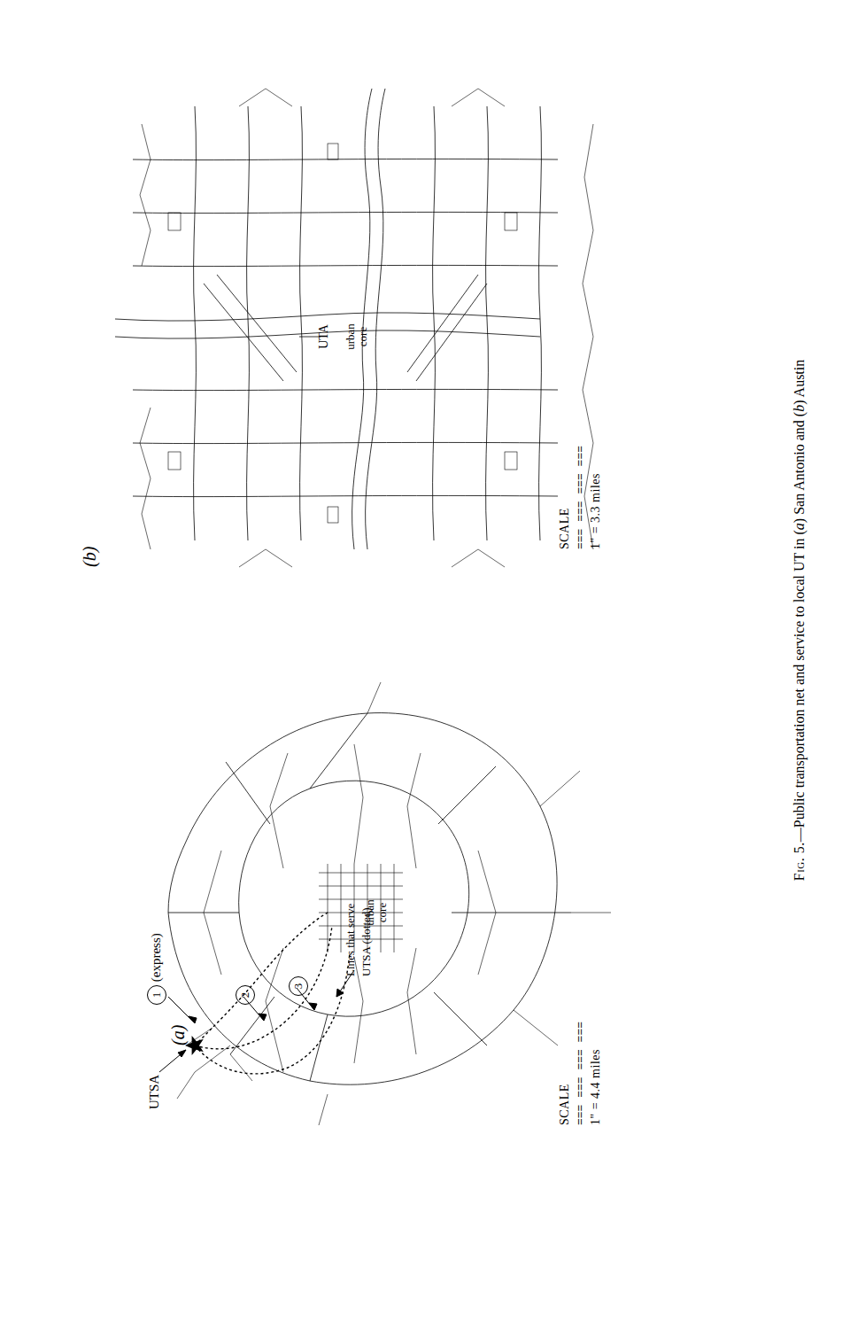(a)
urban core
1 (express)
2
3
UTSA
Lines that serve
UTSA (dotted)
SCALE
=== === === ===
1" = 4.4 miles
(b)
UTA urban core
SCALE
=== === === ===
1" = 3.3 miles
Fig. 5.—Public transportation net and service to local UT in (a) San Antonio and (b) Austin